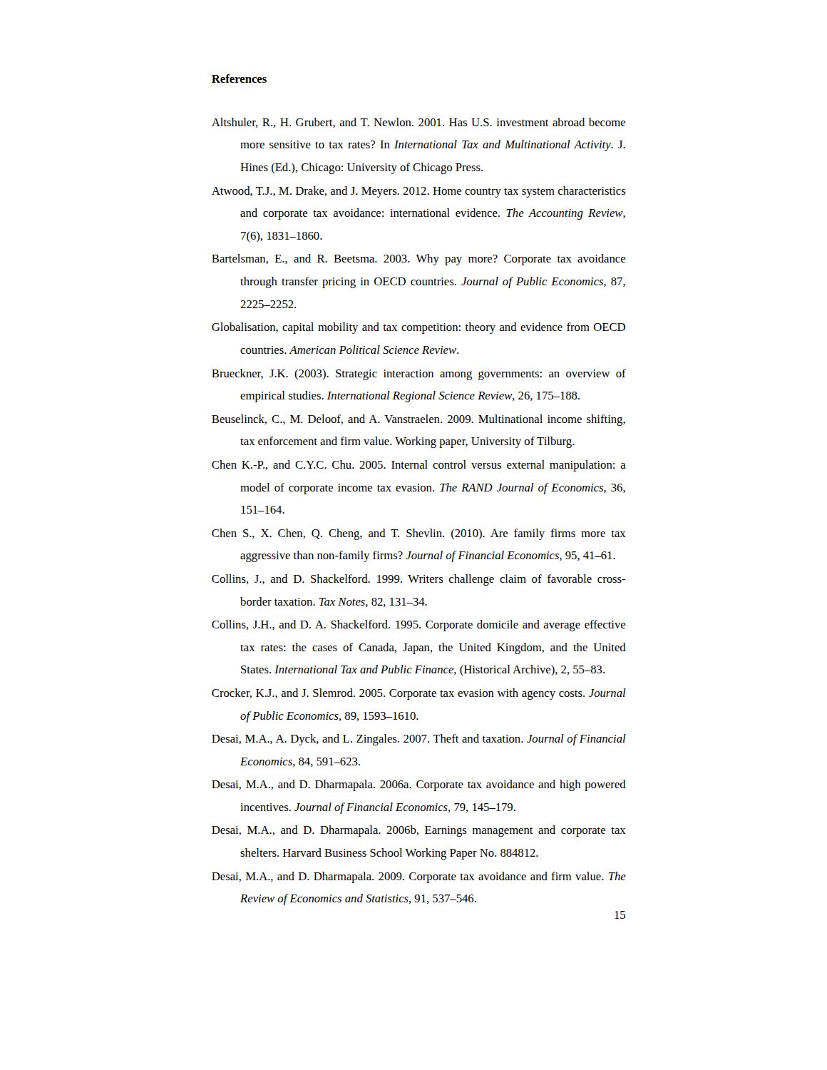References
Altshuler, R., H. Grubert, and T. Newlon. 2001. Has U.S. investment abroad become more sensitive to tax rates? In International Tax and Multinational Activity. J. Hines (Ed.), Chicago: University of Chicago Press.
Atwood, T.J., M. Drake, and J. Meyers. 2012. Home country tax system characteristics and corporate tax avoidance: international evidence. The Accounting Review, 7(6), 1831–1860.
Bartelsman, E., and R. Beetsma. 2003. Why pay more? Corporate tax avoidance through transfer pricing in OECD countries. Journal of Public Economics, 87, 2225–2252.
Globalisation, capital mobility and tax competition: theory and evidence from OECD countries. American Political Science Review.
Brueckner, J.K. (2003). Strategic interaction among governments: an overview of empirical studies. International Regional Science Review, 26, 175–188.
Beuselinck, C., M. Deloof, and A. Vanstraelen. 2009. Multinational income shifting, tax enforcement and firm value. Working paper, University of Tilburg.
Chen K.-P., and C.Y.C. Chu. 2005. Internal control versus external manipulation: a model of corporate income tax evasion. The RAND Journal of Economics, 36, 151–164.
Chen S., X. Chen, Q. Cheng, and T. Shevlin. (2010). Are family firms more tax aggressive than non-family firms? Journal of Financial Economics, 95, 41–61.
Collins, J., and D. Shackelford. 1999. Writers challenge claim of favorable cross-border taxation. Tax Notes, 82, 131–34.
Collins, J.H., and D. A. Shackelford. 1995. Corporate domicile and average effective tax rates: the cases of Canada, Japan, the United Kingdom, and the United States. International Tax and Public Finance, (Historical Archive), 2, 55–83.
Crocker, K.J., and J. Slemrod. 2005. Corporate tax evasion with agency costs. Journal of Public Economics, 89, 1593–1610.
Desai, M.A., A. Dyck, and L. Zingales. 2007. Theft and taxation. Journal of Financial Economics, 84, 591–623.
Desai, M.A., and D. Dharmapala. 2006a. Corporate tax avoidance and high powered incentives. Journal of Financial Economics, 79, 145–179.
Desai, M.A., and D. Dharmapala. 2006b, Earnings management and corporate tax shelters. Harvard Business School Working Paper No. 884812.
Desai, M.A., and D. Dharmapala. 2009. Corporate tax avoidance and firm value. The Review of Economics and Statistics, 91, 537–546.
15